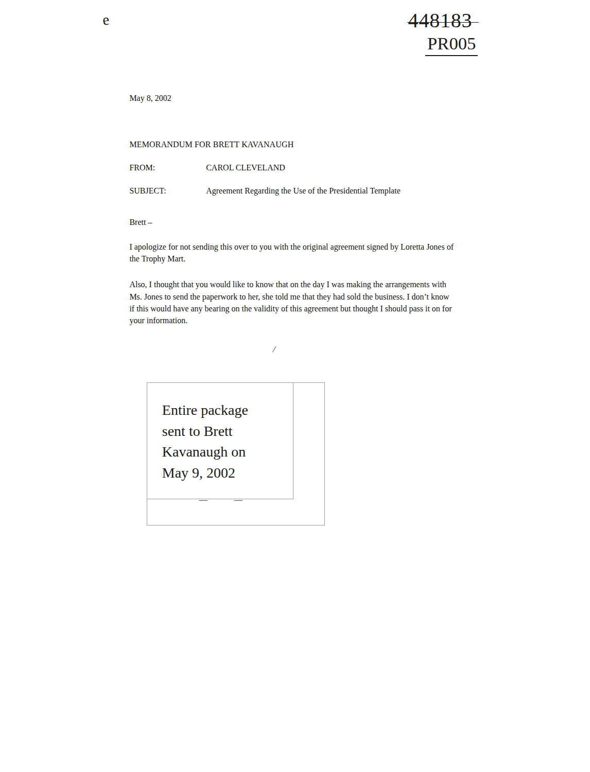e   
448183 PR005
May 8, 2002
MEMORANDUM FOR BRETT KAVANAUGH
FROM: CAROL CLEVELAND
SUBJECT: Agreement Regarding the Use of the Presidential Template
Brett –
I apologize for not sending this over to you with the original agreement signed by Loretta Jones of the Trophy Mart.
Also, I thought that you would like to know that on the day I was making the arrangements with Ms. Jones to send the paperwork to her, she told me that they had sold the business. I don’t know if this would have any bearing on the validity of this agreement but thought I should pass it on for your information.
/
Entire package
sent to Brett
Kavanaugh on
May 9, 2002
— —